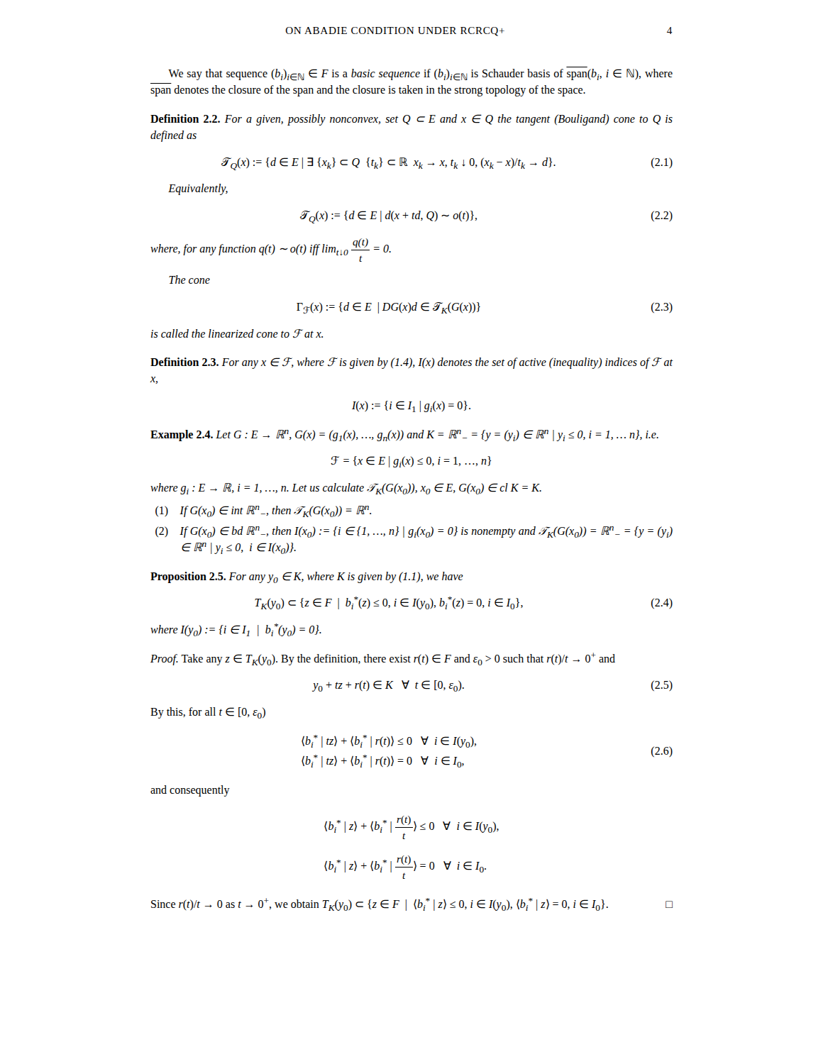ON ABADIE CONDITION UNDER RCRCQ+ 4
We say that sequence (bi)i∈ℕ ∈ F is a basic sequence if (bi)i∈ℕ is Schauder basis of span(bi, i ∈ ℕ), where span denotes the closure of the span and the closure is taken in the strong topology of the space.
Definition 2.2. For a given, possibly nonconvex, set Q ⊂ E and x ∈ Q the tangent (Bouligand) cone to Q is defined as
𝒯Q(x) := {d ∈ E | ∃ {xk} ⊂ Q {tk} ⊂ ℝ xk → x, tk ↓ 0, (xk − x)/tk → d}.
(2.1)
Equivalently,
𝒯Q(x) := {d ∈ E | d(x + td, Q) ∼ o(t)},
(2.2)
where, for any function q(t) ∼ o(t) iff limt↓0 q(t) t = 0.
The cone
Γℱ(x) := {d ∈ E | DG(x)d ∈ 𝒯K(G(x))}
(2.3)
is called the linearized cone to ℱ at x.
Definition 2.3. For any x ∈ ℱ, where ℱ is given by (1.4), I(x) denotes the set of active (inequality) indices of ℱ at x,
I(x) := {i ∈ I1 | gi(x) = 0}.
Example 2.4. Let G : E → ℝn, G(x) = (g1(x), …, gn(x)) and K = ℝn− = {y = (yi) ∈ ℝn | yi ≤ 0, i = 1, … n}, i.e.
ℱ = {x ∈ E | gi(x) ≤ 0, i = 1, …, n}
where gi : E → ℝ, i = 1, …, n. Let us calculate 𝒯K(G(x0)), x0 ∈ E, G(x0) ∈ cl K = K.
(1) If G(x0) ∈ int ℝn−, then 𝒯K(G(x0)) = ℝn.
(2) If G(x0) ∈ bd ℝn−, then I(x0) := {i ∈ {1, …, n} | gi(x0) = 0} is nonempty and 𝒯K(G(x0)) = ℝn− = {y = (yi) ∈ ℝn | yi ≤ 0, i ∈ I(x0)}.
Proposition 2.5. For any y0 ∈ K, where K is given by (1.1), we have
TK(y0) ⊂ {z ∈ F | bi*(z) ≤ 0, i ∈ I(y0), bi*(z) = 0, i ∈ I0},
(2.4)
where I(y0) := {i ∈ I1 | bi*(y0) = 0}.
Proof. Take any z ∈ TK(y0). By the definition, there exist r(t) ∈ F and ε0 > 0 such that r(t)/t → 0+ and
y0 + tz + r(t) ∈ K ∀ t ∈ [0, ε0).
(2.5)
By this, for all t ∈ [0, ε0)
⟨bi* | tz⟩ + ⟨bi* | r(t)⟩ ≤ 0 ∀ i ∈ I(y0),
⟨bi* | tz⟩ + ⟨bi* | r(t)⟩ = 0 ∀ i ∈ I0,
(2.6)
and consequently
⟨bi* | z⟩ + ⟨bi* | r(t) t⟩ ≤ 0 ∀ i ∈ I(y0),
⟨bi* | z⟩ + ⟨bi* | r(t) t⟩ = 0 ∀ i ∈ I0.
Since r(t)/t → 0 as t → 0+, we obtain TK(y0) ⊂ {z ∈ F | ⟨bi* | z⟩ ≤ 0, i ∈ I(y0), ⟨bi* | z⟩ = 0, i ∈ I0}. □